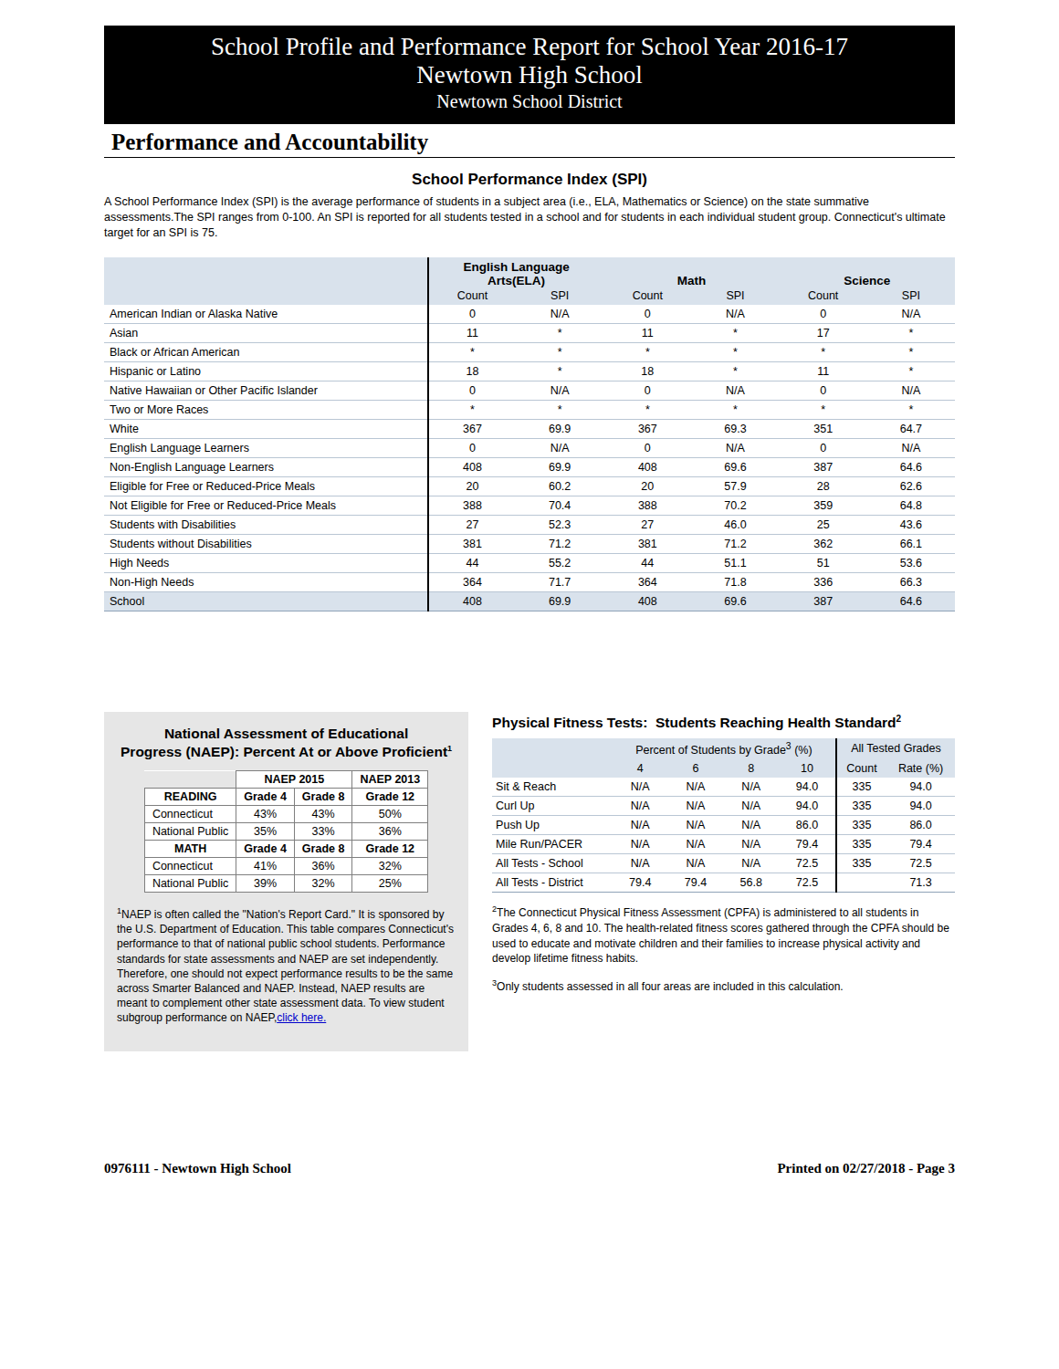School Profile and Performance Report for School Year 2016-17
Newtown High School
Newtown School District
Performance and Accountability
School Performance Index (SPI)
A School Performance Index (SPI) is the average performance of students in a subject area (i.e., ELA, Mathematics or Science) on the state summative assessments.The SPI ranges from 0-100. An SPI is reported for all students tested in a school and for students in each individual student group. Connecticut's ultimate target for an SPI is 75.
| | English Language Arts(ELA) | Math | Science |
| --- | --- | --- | --- |
| | Count | SPI | Count | SPI | Count | SPI |
| American Indian or Alaska Native | 0 | N/A | 0 | N/A | 0 | N/A |
| Asian | 11 | * | 11 | * | 17 | * |
| Black or African American | * | * | * | * | * | * |
| Hispanic or Latino | 18 | * | 18 | * | 11 | * |
| Native Hawaiian or Other Pacific Islander | 0 | N/A | 0 | N/A | 0 | N/A |
| Two or More Races | * | * | * | * | * | * |
| White | 367 | 69.9 | 367 | 69.3 | 351 | 64.7 |
| English Language Learners | 0 | N/A | 0 | N/A | 0 | N/A |
| Non-English Language Learners | 408 | 69.9 | 408 | 69.6 | 387 | 64.6 |
| Eligible for Free or Reduced-Price Meals | 20 | 60.2 | 20 | 57.9 | 28 | 62.6 |
| Not Eligible for Free or Reduced-Price Meals | 388 | 70.4 | 388 | 70.2 | 359 | 64.8 |
| Students with Disabilities | 27 | 52.3 | 27 | 46.0 | 25 | 43.6 |
| Students without Disabilities | 381 | 71.2 | 381 | 71.2 | 362 | 66.1 |
| High Needs | 44 | 55.2 | 44 | 51.1 | 51 | 53.6 |
| Non-High Needs | 364 | 71.7 | 364 | 71.8 | 336 | 66.3 |
| School | 408 | 69.9 | 408 | 69.6 | 387 | 64.6 |
National Assessment of Educational
Progress (NAEP): Percent At or Above Proficient1
| | NAEP 2015 | NAEP 2013 |
| --- | --- | --- |
| READING | Grade 4 | Grade 8 | Grade 12 |
| Connecticut | 43% | 43% | 50% |
| National Public | 35% | 33% | 36% |
| MATH | Grade 4 | Grade 8 | Grade 12 |
| Connecticut | 41% | 36% | 32% |
| National Public | 39% | 32% | 25% |
1NAEP is often called the "Nation's Report Card." It is sponsored by the U.S. Department of Education. This table compares Connecticut's performance to that of national public school students. Performance standards for state assessments and NAEP are set independently. Therefore, one should not expect performance results to be the same across Smarter Balanced and NAEP. Instead, NAEP results are meant to complement other state assessment data. To view student subgroup performance on NAEP,click here.
Physical Fitness Tests: Students Reaching Health Standard2
| | Percent of Students by Grade 3 (%) | All Tested Grades |
| --- | --- | --- |
| | 4 | 6 | 8 | 10 | Count | Rate (%) |
| Sit & Reach | N/A | N/A | N/A | 94.0 | 335 | 94.0 |
| Curl Up | N/A | N/A | N/A | 94.0 | 335 | 94.0 |
| Push Up | N/A | N/A | N/A | 86.0 | 335 | 86.0 |
| Mile Run/PACER | N/A | N/A | N/A | 79.4 | 335 | 79.4 |
| All Tests - School | N/A | N/A | N/A | 72.5 | 335 | 72.5 |
| All Tests - District | 79.4 | 79.4 | 56.8 | 72.5 | | 71.3 |
2The Connecticut Physical Fitness Assessment (CPFA) is administered to all students in Grades 4, 6, 8 and 10. The health-related fitness scores gathered through the CPFA should be used to educate and motivate children and their families to increase physical activity and develop lifetime fitness habits.
3Only students assessed in all four areas are included in this calculation.
0976111 - Newtown High School
Printed on 02/27/2018 - Page 3